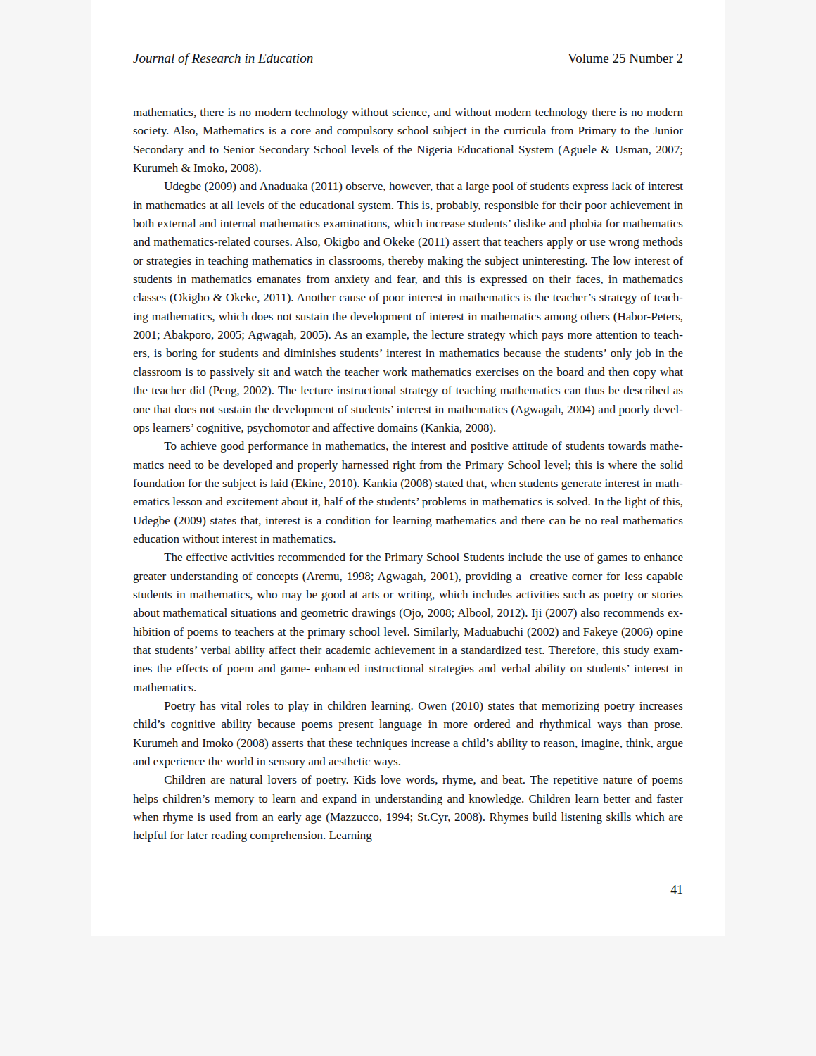Journal of Research in Education Volume 25 Number 2
mathematics, there is no modern technology without science, and without modern technology there is no modern society. Also, Mathematics is a core and compulsory school subject in the curricula from Primary to the Junior Secondary and to Senior Secondary School levels of the Nigeria Educational System (Aguele & Usman, 2007; Kurumeh & Imoko, 2008).
Udegbe (2009) and Anaduaka (2011) observe, however, that a large pool of students express lack of interest in mathematics at all levels of the educational system. This is, probably, responsible for their poor achievement in both external and internal mathematics examinations, which increase students’ dislike and phobia for mathematics and mathematics-related courses. Also, Okigbo and Okeke (2011) assert that teachers apply or use wrong methods or strategies in teaching mathematics in classrooms, thereby making the subject uninteresting. The low interest of students in mathematics emanates from anxiety and fear, and this is expressed on their faces, in mathematics classes (Okigbo & Okeke, 2011). Another cause of poor interest in mathematics is the teacher’s strategy of teaching mathematics, which does not sustain the development of interest in mathematics among others (Habor-Peters, 2001; Abakporo, 2005; Agwagah, 2005). As an example, the lecture strategy which pays more attention to teachers, is boring for students and diminishes students’ interest in mathematics because the students’ only job in the classroom is to passively sit and watch the teacher work mathematics exercises on the board and then copy what the teacher did (Peng, 2002). The lecture instructional strategy of teaching mathematics can thus be described as one that does not sustain the development of students’ interest in mathematics (Agwagah, 2004) and poorly develops learners’ cognitive, psychomotor and affective domains (Kankia, 2008).
To achieve good performance in mathematics, the interest and positive attitude of students towards mathematics need to be developed and properly harnessed right from the Primary School level; this is where the solid foundation for the subject is laid (Ekine, 2010). Kankia (2008) stated that, when students generate interest in mathematics lesson and excitement about it, half of the students’ problems in mathematics is solved. In the light of this, Udegbe (2009) states that, interest is a condition for learning mathematics and there can be no real mathematics education without interest in mathematics.
The effective activities recommended for the Primary School Students include the use of games to enhance greater understanding of concepts (Aremu, 1998; Agwagah, 2001), providing a creative corner for less capable students in mathematics, who may be good at arts or writing, which includes activities such as poetry or stories about mathematical situations and geometric drawings (Ojo, 2008; Albool, 2012). Iji (2007) also recommends exhibition of poems to teachers at the primary school level. Similarly, Maduabuchi (2002) and Fakeye (2006) opine that students’ verbal ability affect their academic achievement in a standardized test. Therefore, this study examines the effects of poem and game- enhanced instructional strategies and verbal ability on students’ interest in mathematics.
Poetry has vital roles to play in children learning. Owen (2010) states that memorizing poetry increases child’s cognitive ability because poems present language in more ordered and rhythmical ways than prose. Kurumeh and Imoko (2008) asserts that these techniques increase a child’s ability to reason, imagine, think, argue and experience the world in sensory and aesthetic ways.
Children are natural lovers of poetry. Kids love words, rhyme, and beat. The repetitive nature of poems helps children’s memory to learn and expand in understanding and knowledge. Children learn better and faster when rhyme is used from an early age (Mazzucco, 1994; St.Cyr, 2008). Rhymes build listening skills which are helpful for later reading comprehension. Learning
41